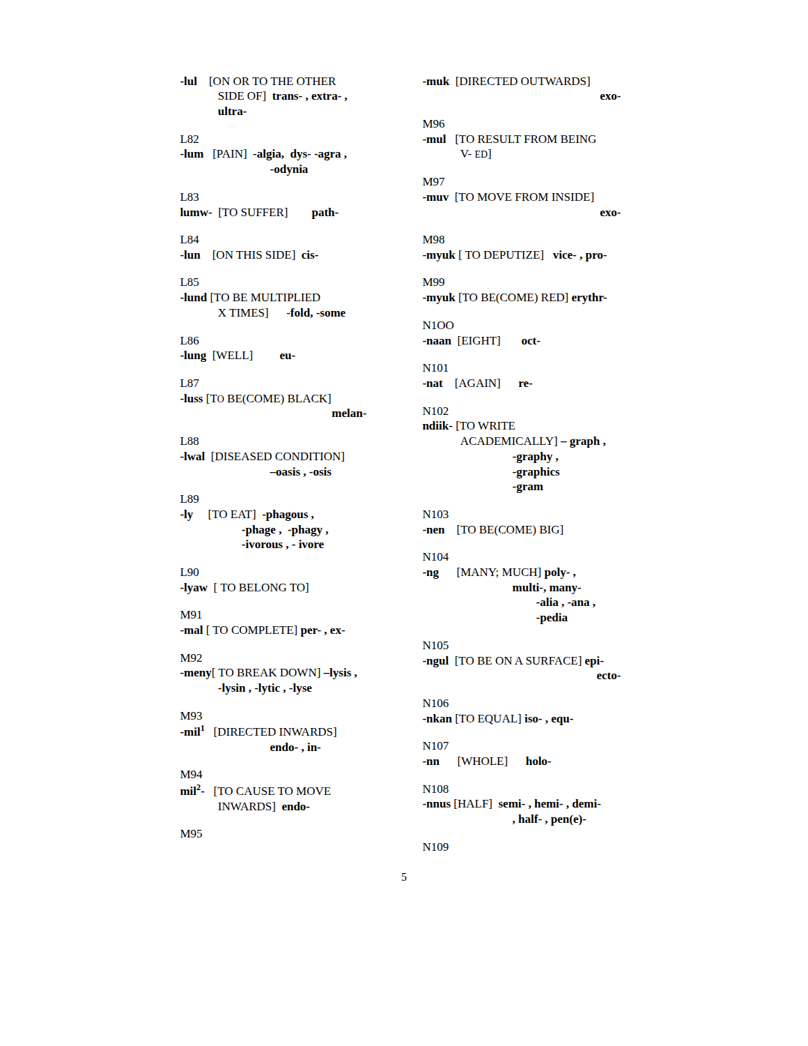-lul [ON OR TO THE OTHER SIDE OF] trans- , extra- , ultra-
L82 -lum [PAIN] -algia, dys- -agra , -odynia
L83 lumw- [TO SUFFER] path-
L84 -lun [ON THIS SIDE] cis-
L85 -lund [TO BE MULTIPLIED X TIMES] -fold, -some
L86 -lung [WELL] eu-
L87 -luss [TO BE(COME) BLACK] melan-
L88 -lwal [DISEASED CONDITION] –oasis , -osis
L89 -ly [TO EAT] -phagous , -phage , -phagy , -ivorous , - ivore
L90 -lyaw [ TO BELONG TO]
M91 -mal [ TO COMPLETE] per- , ex-
M92 -meny[ TO BREAK DOWN] –lysis , -lysin , -lytic , -lyse
M93 -mil1 [DIRECTED INWARDS] endo- , in-
M94 mil2- [TO CAUSE TO MOVE INWARDS] endo-
M95
-muk [DIRECTED OUTWARDS] exo-
M96 -mul [TO RESULT FROM BEING V- ED]
M97 -muv [TO MOVE FROM INSIDE] exo-
M98 -myuk [ TO DEPUTIZE] vice- , pro-
M99 -myuk [TO BE(COME) RED] erythr-
N1OO -naan [EIGHT] oct-
N101 -nat [AGAIN] re-
N102 ndiik- [TO WRITE ACADEMICALLY] – graph , -graphy , -graphics -gram
N103 -nen [TO BE(COME) BIG]
N104 -ng [MANY; MUCH] poly- , multi-, many- -alia , -ana , -pedia
N105 -ngul [TO BE ON A SURFACE] epi- ecto-
N106 -nkan [TO EQUAL] iso- , equ-
N107 -nn [WHOLE] holo-
N108 -nnus [HALF] semi- , hemi- , demi- , half- , pen(e)-
N109
5